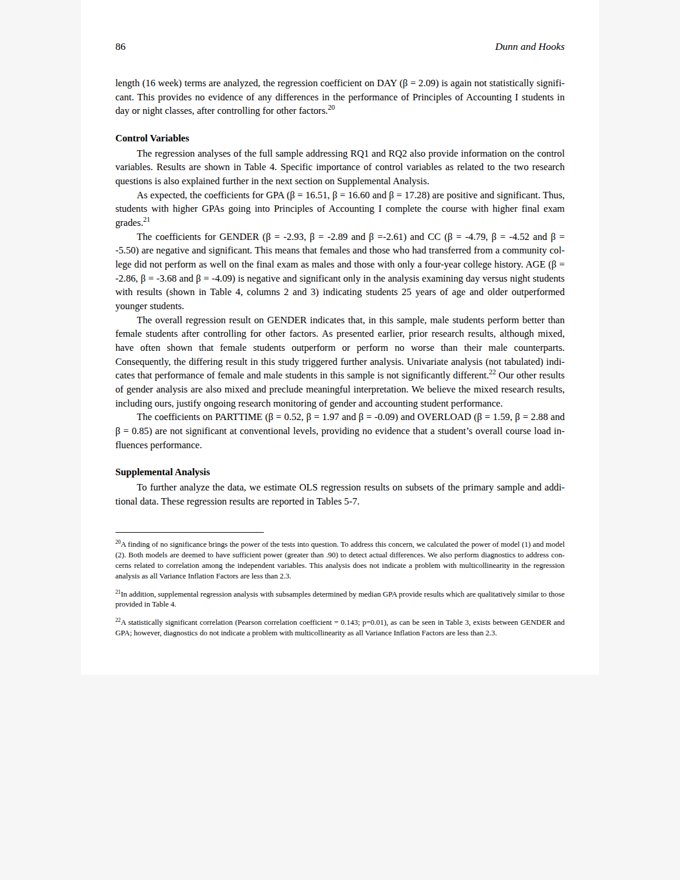86 Dunn and Hooks
length (16 week) terms are analyzed, the regression coefficient on DAY (β = 2.09) is again not statistically significant. This provides no evidence of any differences in the performance of Principles of Accounting I students in day or night classes, after controlling for other factors.20
Control Variables
The regression analyses of the full sample addressing RQ1 and RQ2 also provide information on the control variables. Results are shown in Table 4. Specific importance of control variables as related to the two research questions is also explained further in the next section on Supplemental Analysis.
As expected, the coefficients for GPA (β = 16.51, β = 16.60 and β = 17.28) are positive and significant. Thus, students with higher GPAs going into Principles of Accounting I complete the course with higher final exam grades.21
The coefficients for GENDER (β = -2.93, β = -2.89 and β =-2.61) and CC (β = -4.79, β = -4.52 and β = -5.50) are negative and significant. This means that females and those who had transferred from a community college did not perform as well on the final exam as males and those with only a four-year college history. AGE (β = -2.86, β = -3.68 and β = -4.09) is negative and significant only in the analysis examining day versus night students with results (shown in Table 4, columns 2 and 3) indicating students 25 years of age and older outperformed younger students.
The overall regression result on GENDER indicates that, in this sample, male students perform better than female students after controlling for other factors. As presented earlier, prior research results, although mixed, have often shown that female students outperform or perform no worse than their male counterparts. Consequently, the differing result in this study triggered further analysis. Univariate analysis (not tabulated) indicates that performance of female and male students in this sample is not significantly different.22 Our other results of gender analysis are also mixed and preclude meaningful interpretation. We believe the mixed research results, including ours, justify ongoing research monitoring of gender and accounting student performance.
The coefficients on PARTTIME (β = 0.52, β = 1.97 and β = -0.09) and OVERLOAD (β = 1.59, β = 2.88 and β = 0.85) are not significant at conventional levels, providing no evidence that a student’s overall course load influences performance.
Supplemental Analysis
To further analyze the data, we estimate OLS regression results on subsets of the primary sample and additional data. These regression results are reported in Tables 5-7.
20A finding of no significance brings the power of the tests into question. To address this concern, we calculated the power of model (1) and model (2). Both models are deemed to have sufficient power (greater than .90) to detect actual differences. We also perform diagnostics to address concerns related to correlation among the independent variables. This analysis does not indicate a problem with multicollinearity in the regression analysis as all Variance Inflation Factors are less than 2.3.
21In addition, supplemental regression analysis with subsamples determined by median GPA provide results which are qualitatively similar to those provided in Table 4.
22A statistically significant correlation (Pearson correlation coefficient = 0.143; p=0.01), as can be seen in Table 3, exists between GENDER and GPA; however, diagnostics do not indicate a problem with multicollinearity as all Variance Inflation Factors are less than 2.3.